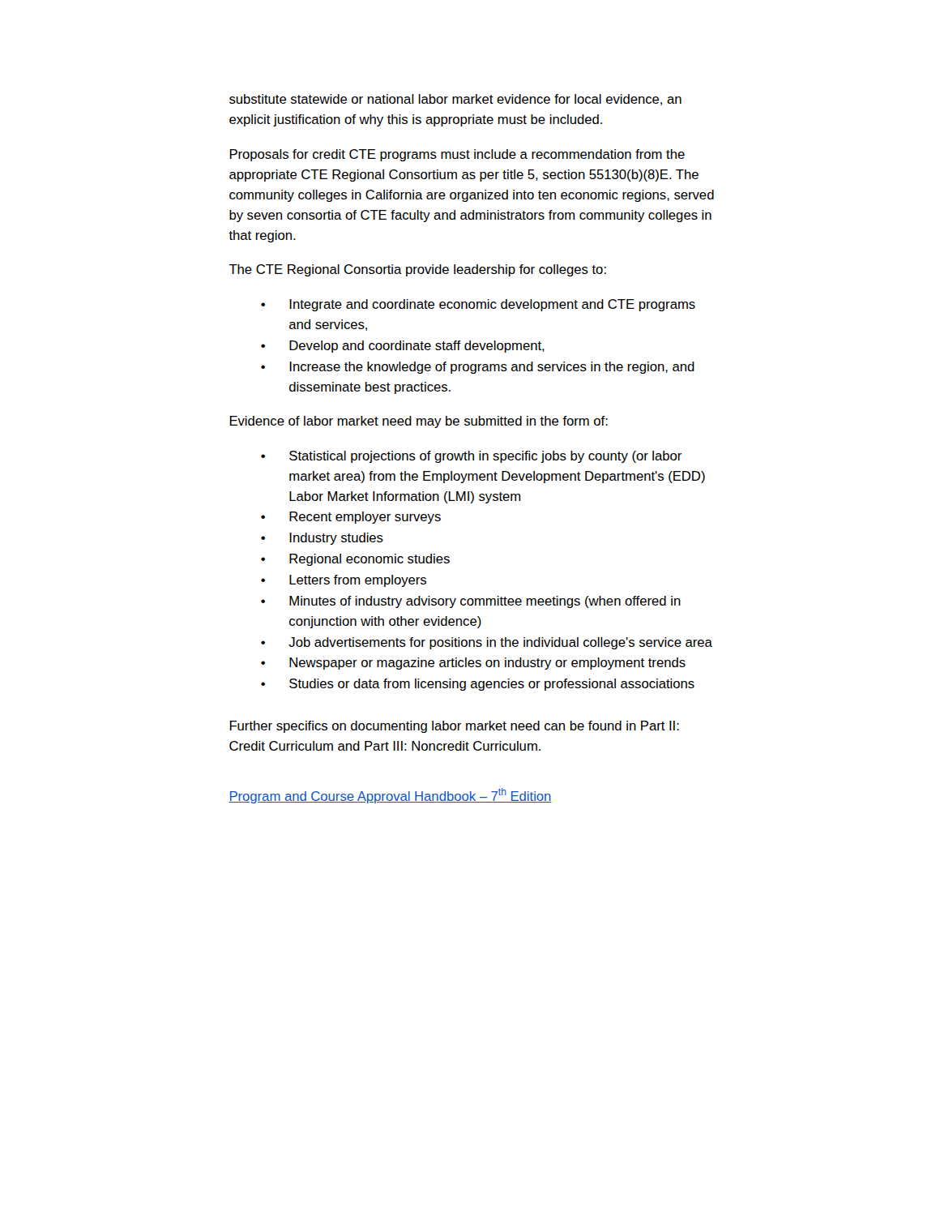substitute statewide or national labor market evidence for local evidence, an explicit justification of why this is appropriate must be included.
Proposals for credit CTE programs must include a recommendation from the appropriate CTE Regional Consortium as per title 5, section 55130(b)(8)E. The community colleges in California are organized into ten economic regions, served by seven consortia of CTE faculty and administrators from community colleges in that region.
The CTE Regional Consortia provide leadership for colleges to:
Integrate and coordinate economic development and CTE programs and services,
Develop and coordinate staff development,
Increase the knowledge of programs and services in the region, and disseminate best practices.
Evidence of labor market need may be submitted in the form of:
Statistical projections of growth in specific jobs by county (or labor market area) from the Employment Development Department's (EDD) Labor Market Information (LMI) system
Recent employer surveys
Industry studies
Regional economic studies
Letters from employers
Minutes of industry advisory committee meetings (when offered in conjunction with other evidence)
Job advertisements for positions in the individual college's service area
Newspaper or magazine articles on industry or employment trends
Studies or data from licensing agencies or professional associations
Further specifics on documenting labor market need can be found in Part II: Credit Curriculum and Part III: Noncredit Curriculum.
Program and Course Approval Handbook – 7th Edition